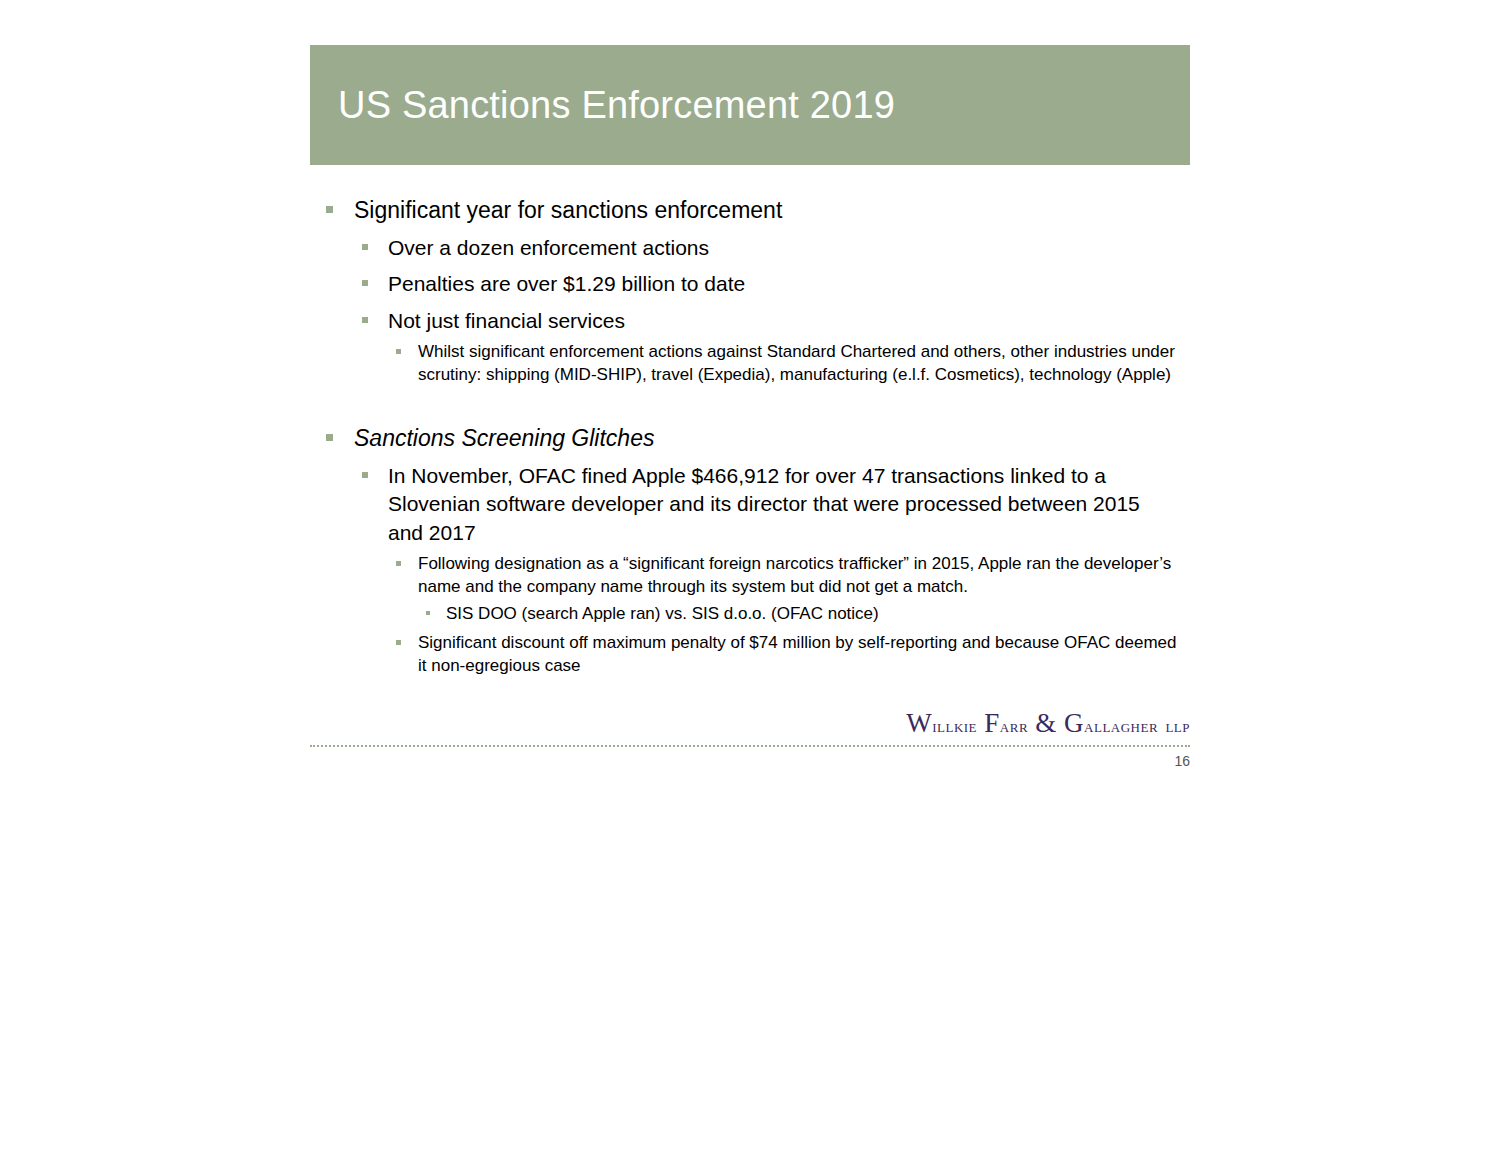US Sanctions Enforcement 2019
Significant year for sanctions enforcement
Over a dozen enforcement actions
Penalties are over $1.29 billion to date
Not just financial services
Whilst significant enforcement actions against Standard Chartered and others, other industries under scrutiny: shipping (MID-SHIP), travel (Expedia), manufacturing (e.l.f. Cosmetics), technology (Apple)
Sanctions Screening Glitches
In November, OFAC fined Apple $466,912 for over 47 transactions linked to a Slovenian software developer and its director that were processed between 2015 and 2017
Following designation as a “significant foreign narcotics trafficker” in 2015, Apple ran the developer’s name and the company name through its system but did not get a match.
SIS DOO (search Apple ran) vs. SIS d.o.o. (OFAC notice)
Significant discount off maximum penalty of $74 million by self-reporting and because OFAC deemed it non-egregious case
WILLKIE FARR & GALLAGHER LLP
16